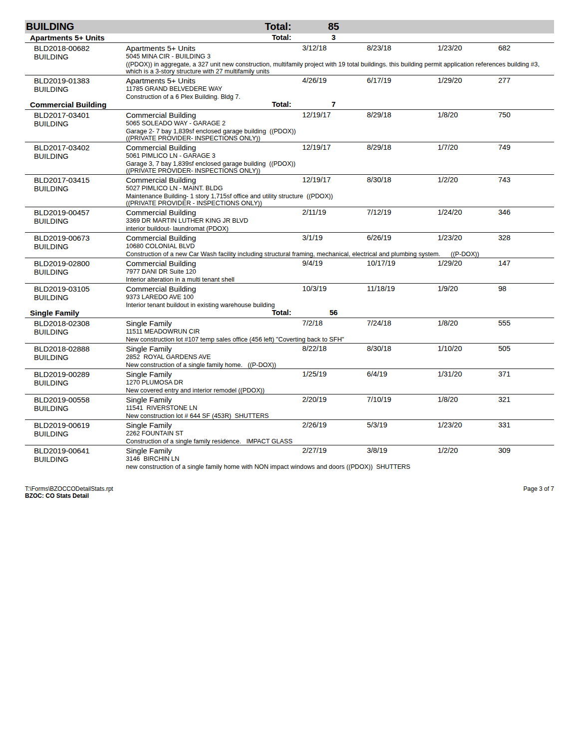| BUILDING | Total: | 85 | | | |
| Apartments 5+ Units | Total: | 3 | | | |
| BLD2018-00682 | Apartments 5+ Units | 3/12/18 | 8/23/18 | 1/23/20 | 682 |
| BUILDING | 5045 MINA CIR - BUILDING 3 |
| | ((PDOX)) in aggregate, a 327 unit new construction, multifamily project with 19 total buildings. this building permit application references building #3, which is a 3-story structure with 27 multifamily units |
| BLD2019-01383 | Apartments 5+ Units | 4/26/19 | 6/17/19 | 1/29/20 | 277 |
| BUILDING | 11785 GRAND BELVEDERE WAY |
| | Construction of a 6 Plex Building. Bldg 7. |
| Commercial Building | Total: | 7 | | | |
| BLD2017-03401 | Commercial Building | 12/19/17 | 8/29/18 | 1/8/20 | 750 |
| BUILDING | 5065 SOLEADO WAY - GARAGE 2 |
| | Garage 2- 7 bay 1,839sf enclosed garage building ((PDOX)) ((PRIVATE PROVIDER- INSPECTIONS ONLY)) |
| BLD2017-03402 | Commercial Building | 12/19/17 | 8/29/18 | 1/7/20 | 749 |
| BUILDING | 5061 PIMLICO LN - GARAGE 3 |
| | Garage 3, 7 bay 1,839sf enclosed garage building ((PDOX)) ((PRIVATE PROVIDER- INSPECTIONS ONLY)) |
| BLD2017-03415 | Commercial Building | 12/19/17 | 8/30/18 | 1/2/20 | 743 |
| BUILDING | 5027 PIMLICO LN - MAINT. BLDG |
| | Maintenance Building- 1 story 1,715sf office and utility structure ((PDOX)) ((PRIVATE PROVIDER - INSPECTIONS ONLY)) |
| BLD2019-00457 | Commercial Building | 2/11/19 | 7/12/19 | 1/24/20 | 346 |
| BUILDING | 3369 DR MARTIN LUTHER KING JR BLVD |
| | interior buildout- laundromat (PDOX) |
| BLD2019-00673 | Commercial Building | 3/1/19 | 6/26/19 | 1/23/20 | 328 |
| BUILDING | 10680 COLONIAL BLVD |
| | Construction of a new Car Wash facility including structural framing, mechanical, electrical and plumbing system. ((P-DOX)) |
| BLD2019-02800 | Commercial Building | 9/4/19 | 10/17/19 | 1/29/20 | 147 |
| BUILDING | 7977 DANI DR Suite 120 |
| | Interior alteration in a multi tenant shell |
| BLD2019-03105 | Commercial Building | 10/3/19 | 11/18/19 | 1/9/20 | 98 |
| BUILDING | 9373 LAREDO AVE 100 |
| | Interior tenant buildout in existing warehouse building |
| Single Family | Total: | 56 | | | |
| BLD2018-02308 | Single Family | 7/2/18 | 7/24/18 | 1/8/20 | 555 |
| BUILDING | 11511 MEADOWRUN CIR |
| | New construction lot #107 temp sales office (456 left) "Coverting back to SFH" |
| BLD2018-02888 | Single Family | 8/22/18 | 8/30/18 | 1/10/20 | 505 |
| BUILDING | 2852 ROYAL GARDENS AVE |
| | New construction of a single family home. ((P-DOX)) |
| BLD2019-00289 | Single Family | 1/25/19 | 6/4/19 | 1/31/20 | 371 |
| BUILDING | 1270 PLUMOSA DR |
| | New covered entry and interior remodel ((PDOX)) |
| BLD2019-00558 | Single Family | 2/20/19 | 7/10/19 | 1/8/20 | 321 |
| BUILDING | 11541 RIVERSTONE LN |
| | New construction lot # 644 SF (453R) SHUTTERS |
| BLD2019-00619 | Single Family | 2/26/19 | 5/3/19 | 1/23/20 | 331 |
| BUILDING | 2262 FOUNTAIN ST |
| | Construction of a single family residence. IMPACT GLASS |
| BLD2019-00641 | Single Family | 2/27/19 | 3/8/19 | 1/2/20 | 309 |
| BUILDING | 3146 BIRCHIN LN |
| | new construction of a single family home with NON impact windows and doors ((PDOX)) SHUTTERS |
T:\Forms\BZOCCODetailStats.rpt
BZOC: CO Stats Detail
Page 3 of 7